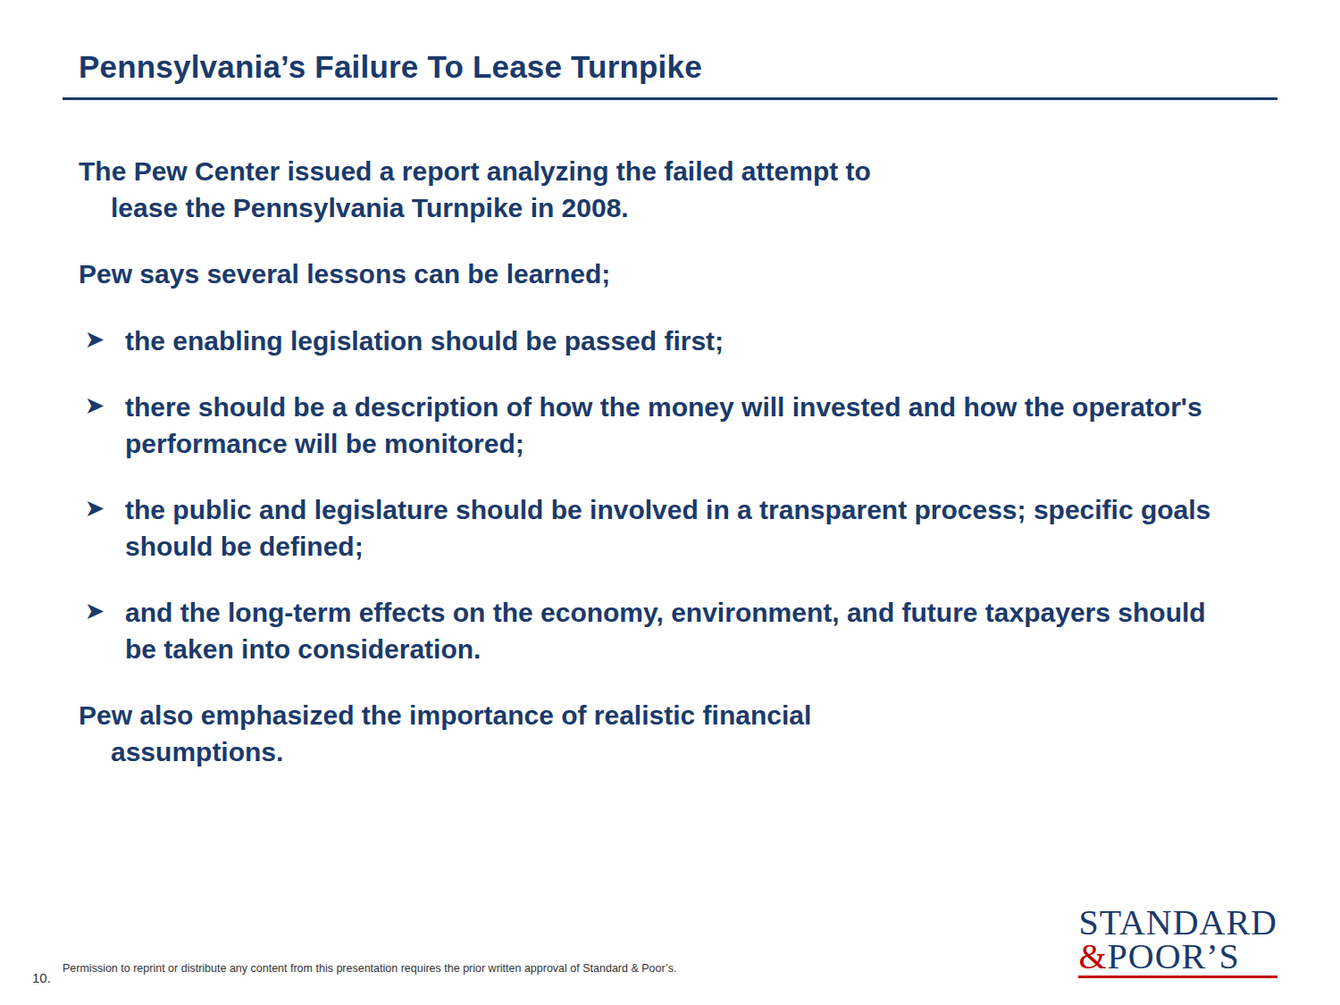Pennsylvania’s Failure To Lease Turnpike
The Pew Center issued a report analyzing the failed attempt tolease the Pennsylvania Turnpike in 2008.
Pew says several lessons can be learned;
the enabling legislation should be passed first;
there should be a description of how the money will invested and how the operator's performance will be monitored;
the public and legislature should be involved in a transparent process; specific goals should be defined;
and the long-term effects on the economy, environment, and future taxpayers should be taken into consideration.
Pew also emphasized the importance of realistic financialassumptions.
Permission to reprint or distribute any content from this presentation requires the prior written approval of Standard & Poor’s.
10.
STANDARD &POOR’S